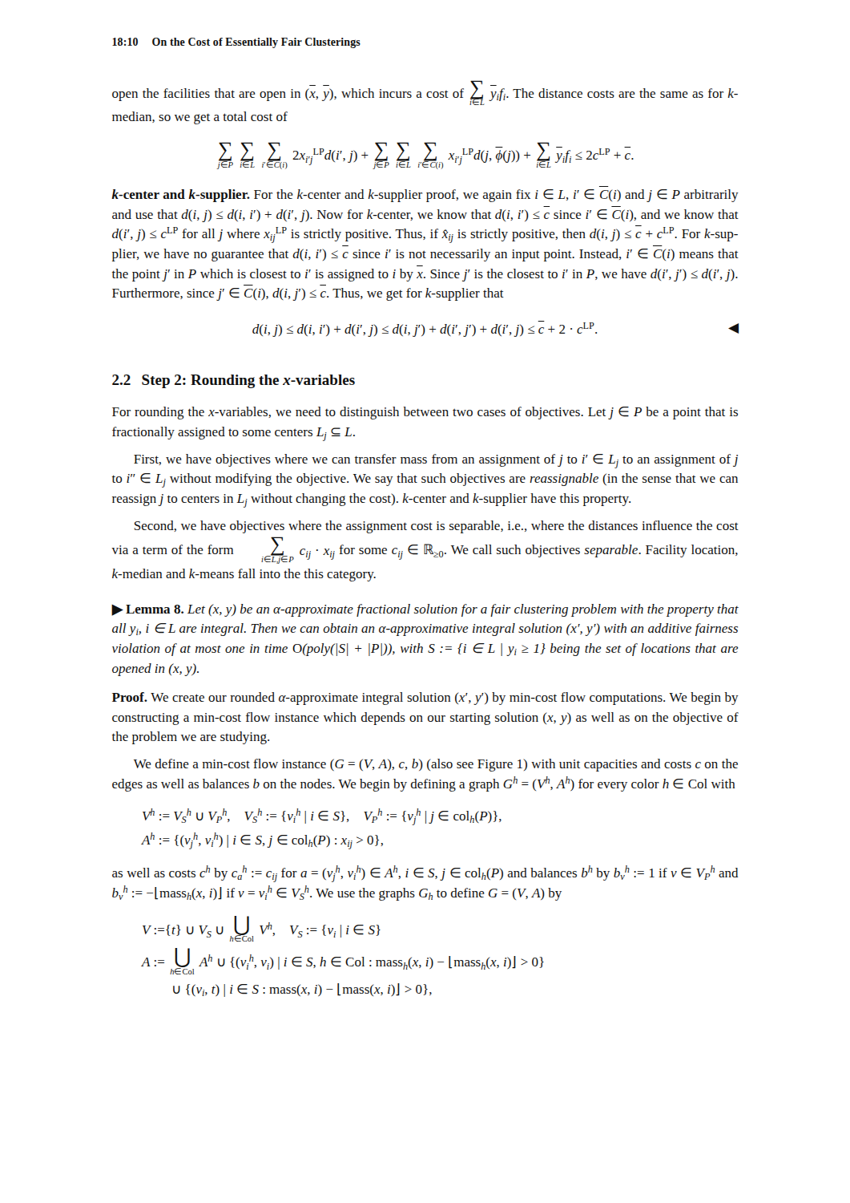18:10 On the Cost of Essentially Fair Clusterings
open the facilities that are open in (x, y), which incurs a cost of ∑i∈L yifi. The distance costs are the same as for k-median, so we get a total cost of
∑j∈P ∑i∈L ∑i′∈C(i) 2xi′jLPd(i′, j) + ∑j∈P ∑i∈L ∑i′∈C(i) xi′jLPd(j, ϕ(j)) + ∑i∈L yifi ≤ 2cLP + c.
k-center and k-supplier. For the k-center and k-supplier proof, we again fix i ∈ L, i′ ∈ C(i) and j ∈ P arbitrarily and use that d(i, j) ≤ d(i, i′) + d(i′, j). Now for k-center, we know that d(i, i′) ≤ c since i′ ∈ C(i), and we know that d(i′, j) ≤ cLP for all j where xijLP is strictly positive. Thus, if x̂ij is strictly positive, then d(i, j) ≤ c + cLP. For k-supplier, we have no guarantee that d(i, i′) ≤ c since i′ is not necessarily an input point. Instead, i′ ∈ C(i) means that the point j′ in P which is closest to i′ is assigned to i by x. Since j′ is the closest to i′ in P, we have d(i′, j′) ≤ d(i′, j). Furthermore, since j′ ∈ C(i), d(i, j′) ≤ c. Thus, we get for k-supplier that
d(i, j) ≤ d(i, i′) + d(i′, j) ≤ d(i, j′) + d(i′, j′) + d(i′, j) ≤ c + 2 · cLP. ◀
2.2 Step 2: Rounding the x-variables
For rounding the x-variables, we need to distinguish between two cases of objectives. Let j ∈ P be a point that is fractionally assigned to some centers Lj ⊆ L.
First, we have objectives where we can transfer mass from an assignment of j to i′ ∈ Lj to an assignment of j to i″ ∈ Lj without modifying the objective. We say that such objectives are reassignable (in the sense that we can reassign j to centers in Lj without changing the cost). k-center and k-supplier have this property.
Second, we have objectives where the assignment cost is separable, i.e., where the distances influence the cost via a term of the form ∑i∈L,j∈P cij · xij for some cij ∈ ℝ≥0. We call such objectives separable. Facility location, k-median and k-means fall into the this category.
▶ Lemma 8. Let (x, y) be an α-approximate fractional solution for a fair clustering problem with the property that all yi, i ∈ L are integral. Then we can obtain an α-approximative integral solution (x′, y′) with an additive fairness violation of at most one in time O(poly(|S| + |P|)), with S := {i ∈ L | yi ≥ 1} being the set of locations that are opened in (x, y).
Proof. We create our rounded α-approximate integral solution (x′, y′) by min-cost flow computations. We begin by constructing a min-cost flow instance which depends on our starting solution (x, y) as well as on the objective of the problem we are studying.
We define a min-cost flow instance (G = (V, A), c, b) (also see Figure 1) with unit capacities and costs c on the edges as well as balances b on the nodes. We begin by defining a graph Gh = (Vh, Ah) for every color h ∈ Col with
Vh := VSh ∪ VPh, VSh := {vih | i ∈ S}, VPh := {vjh | j ∈ colh(P)}, Ah := {(vjh, vih) | i ∈ S, j ∈ colh(P) : xij > 0},
as well as costs ch by cah := cij for a = (vjh, vih) ∈ Ah, i ∈ S, j ∈ colh(P) and balances bh by bvh := 1 if v ∈ VPh and bvh := −⌊massh(x, i)⌋ if v = vih ∈ VSh. We use the graphs Gh to define G = (V, A) by
V :={t} ∪ VS ∪ ⋃h∈Col Vh, VS := {vi | i ∈ S} A := ⋃h∈Col Ah ∪ {(vih, vi) | i ∈ S, h ∈ Col : massh(x, i) − ⌊massh(x, i)⌋ > 0} ∪ {(vi, t) | i ∈ S : mass(x, i) − ⌊mass(x, i)⌋ > 0},